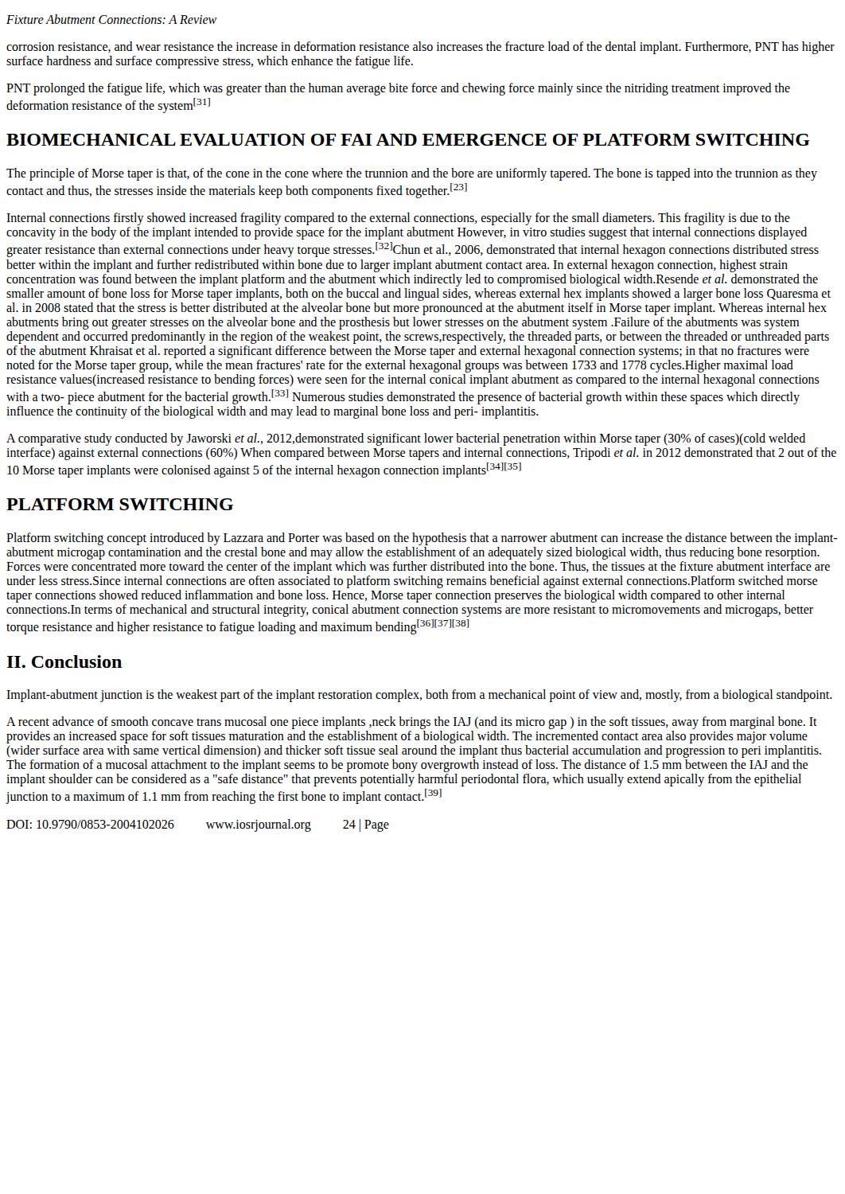Fixture Abutment Connections: A Review
corrosion resistance, and wear resistance the increase in deformation resistance also increases the fracture load of the dental implant. Furthermore, PNT has higher surface hardness and surface compressive stress, which enhance the fatigue life.
PNT prolonged the fatigue life, which was greater than the human average bite force and chewing force mainly since the nitriding treatment improved the deformation resistance of the system[31]
BIOMECHANICAL EVALUATION OF FAI AND EMERGENCE OF PLATFORM SWITCHING
The principle of Morse taper is that, of the cone in the cone where the trunnion and the bore are uniformly tapered. The bone is tapped into the trunnion as they contact and thus, the stresses inside the materials keep both components fixed together.[23]
Internal connections firstly showed increased fragility compared to the external connections, especially for the small diameters. This fragility is due to the concavity in the body of the implant intended to provide space for the implant abutment However, in vitro studies suggest that internal connections displayed greater resistance than external connections under heavy torque stresses.[32]Chun et al., 2006, demonstrated that internal hexagon connections distributed stress better within the implant and further redistributed within bone due to larger implant abutment contact area. In external hexagon connection, highest strain concentration was found between the implant platform and the abutment which indirectly led to compromised biological width.Resende et al. demonstrated the smaller amount of bone loss for Morse taper implants, both on the buccal and lingual sides, whereas external hex implants showed a larger bone loss Quaresma et al. in 2008 stated that the stress is better distributed at the alveolar bone but more pronounced at the abutment itself in Morse taper implant. Whereas internal hex abutments bring out greater stresses on the alveolar bone and the prosthesis but lower stresses on the abutment system .Failure of the abutments was system dependent and occurred predominantly in the region of the weakest point, the screws,respectively, the threaded parts, or between the threaded or unthreaded parts of the abutment Khraisat et al. reported a significant difference between the Morse taper and external hexagonal connection systems; in that no fractures were noted for the Morse taper group, while the mean fractures' rate for the external hexagonal groups was between 1733 and 1778 cycles.Higher maximal load resistance values(increased resistance to bending forces) were seen for the internal conical implant abutment as compared to the internal hexagonal connections with a two‑ piece abutment for the bacterial growth.[33] Numerous studies demonstrated the presence of bacterial growth within these spaces which directly influence the continuity of the biological width and may lead to marginal bone loss and peri‑ implantitis.
A comparative study conducted by Jaworski et al., 2012,demonstrated significant lower bacterial penetration within Morse taper (30% of cases)(cold welded interface) against external connections (60%) When compared between Morse tapers and internal connections, Tripodi et al. in 2012 demonstrated that 2 out of the 10 Morse taper implants were colonised against 5 of the internal hexagon connection implants[34][35]
PLATFORM SWITCHING
Platform switching concept introduced by Lazzara and Porter was based on the hypothesis that a narrower abutment can increase the distance between the implant‑ abutment microgap contamination and the crestal bone and may allow the establishment of an adequately sized biological width, thus reducing bone resorption. Forces were concentrated more toward the center of the implant which was further distributed into the bone. Thus, the tissues at the fixture abutment interface are under less stress.Since internal connections are often associated to platform switching remains beneficial against external connections.Platform switched morse taper connections showed reduced inflammation and bone loss. Hence, Morse taper connection preserves the biological width compared to other internal connections.In terms of mechanical and structural integrity, conical abutment connection systems are more resistant to micromovements and microgaps, better torque resistance and higher resistance to fatigue loading and maximum bending[36][37][38]
II. Conclusion
Implant-abutment junction is the weakest part of the implant restoration complex, both from a mechanical point of view and, mostly, from a biological standpoint.
A recent advance of smooth concave trans mucosal one piece implants ,neck brings the IAJ (and its micro gap ) in the soft tissues, away from marginal bone. It provides an increased space for soft tissues maturation and the establishment of a biological width. The incremented contact area also provides major volume (wider surface area with same vertical dimension) and thicker soft tissue seal around the implant thus bacterial accumulation and progression to peri implantitis. The formation of a mucosal attachment to the implant seems to be promote bony overgrowth instead of loss. The distance of 1.5 mm between the IAJ and the implant shoulder can be considered as a "safe distance" that prevents potentially harmful periodontal flora, which usually extend apically from the epithelial junction to a maximum of 1.1 mm from reaching the first bone to implant contact.[39]
DOI: 10.9790/0853-2004102026 www.iosrjournal.org 24 | Page